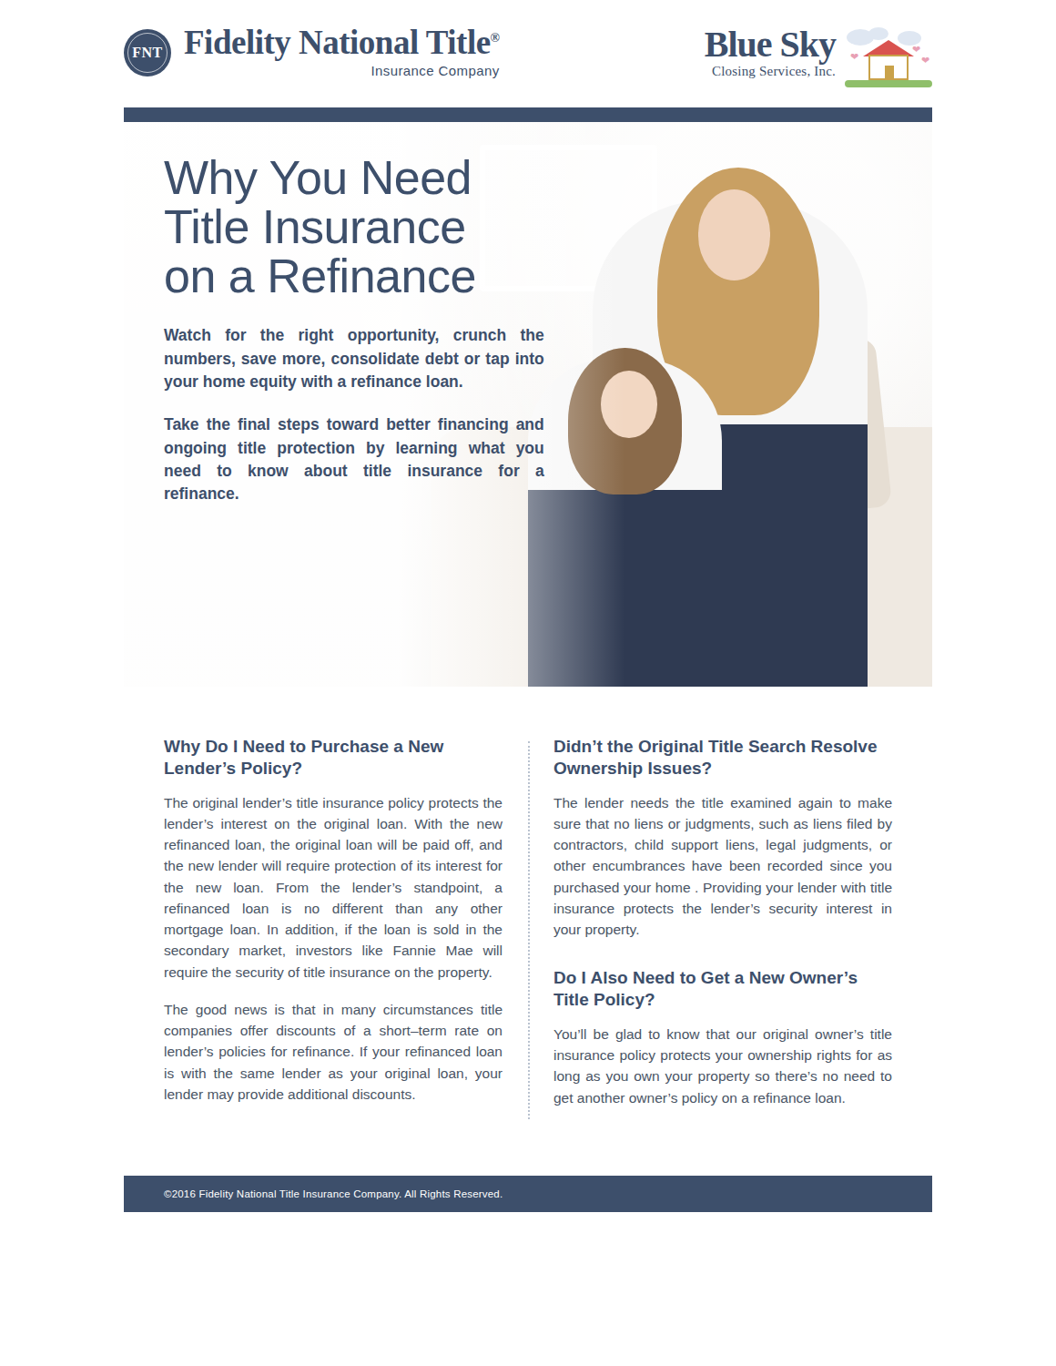FNT
Fidelity National Title®
Insurance Company
Blue Sky
Closing Services, Inc.
❤
❤
❤
Why You Need
Title Insurance
on a Refinance
Watch for the right opportunity, crunch the numbers, save more, consolidate debt or tap into your home equity with a refinance loan.
Take the final steps toward better financing and ongoing title protection by learning what you need to know about title insurance for a refinance.
Why Do I Need to Purchase a New Lender’s Policy?
The original lender’s title insurance policy protects the lender’s interest on the original loan. With the new refinanced loan, the original loan will be paid off, and the new lender will require protection of its interest for the new loan. From the lender’s standpoint, a refinanced loan is no different than any other mortgage loan. In addition, if the loan is sold in the secondary market, investors like Fannie Mae will require the security of title insurance on the property.
The good news is that in many circumstances title companies offer discounts of a short–term rate on lender’s policies for refinance. If your refinanced loan is with the same lender as your original loan, your lender may provide additional discounts.
Didn’t the Original Title Search Resolve Ownership Issues?
The lender needs the title examined again to make sure that no liens or judgments, such as liens filed by contractors, child support liens, legal judgments, or other encumbrances have been recorded since you purchased your home . Providing your lender with title insurance protects the lender’s security interest in your property.
Do I Also Need to Get a New Owner’s Title Policy?
You’ll be glad to know that our original owner’s title insurance policy protects your ownership rights for as long as you own your property so there’s no need to get another owner’s policy on a refinance loan.
©2016 Fidelity National Title Insurance Company. All Rights Reserved.